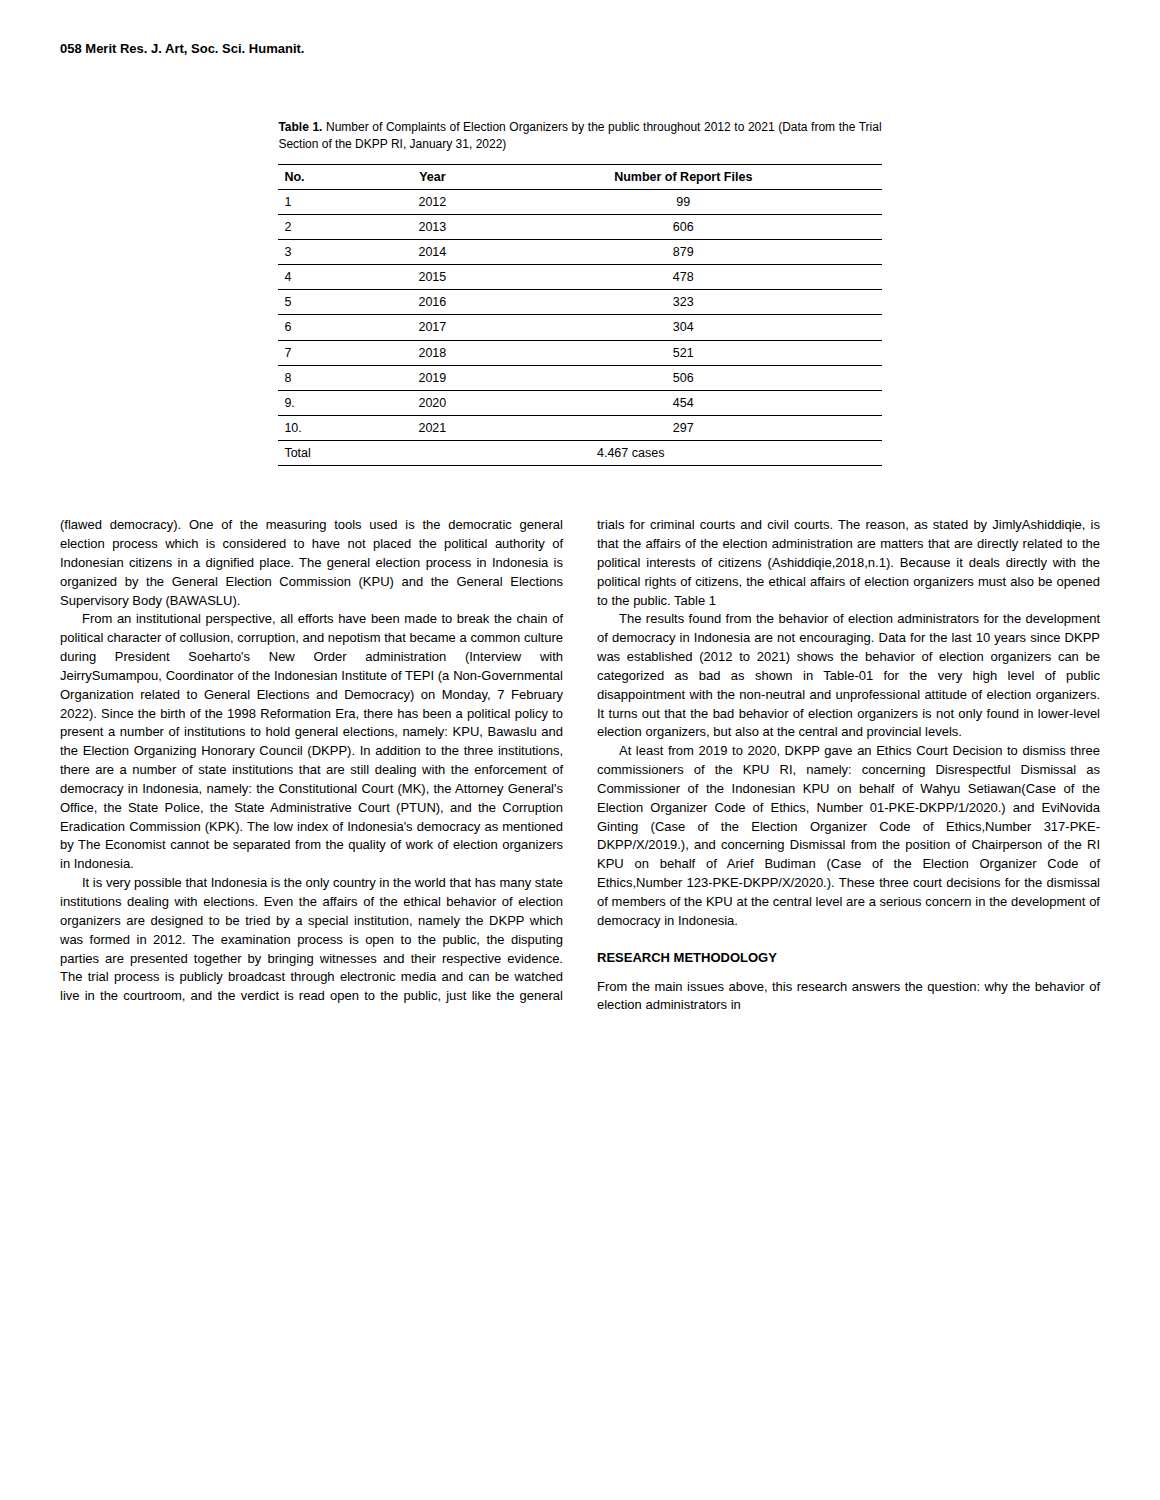058 Merit Res. J. Art, Soc. Sci. Humanit.
Table 1. Number of Complaints of Election Organizers by the public throughout 2012 to 2021 (Data from the Trial Section of the DKPP RI, January 31, 2022)
| No. | Year | Number of Report Files |
| --- | --- | --- |
| 1 | 2012 | 99 |
| 2 | 2013 | 606 |
| 3 | 2014 | 879 |
| 4 | 2015 | 478 |
| 5 | 2016 | 323 |
| 6 | 2017 | 304 |
| 7 | 2018 | 521 |
| 8 | 2019 | 506 |
| 9. | 2020 | 454 |
| 10. | 2021 | 297 |
| Total | 4.467 cases |
(flawed democracy). One of the measuring tools used is the democratic general election process which is considered to have not placed the political authority of Indonesian citizens in a dignified place. The general election process in Indonesia is organized by the General Election Commission (KPU) and the General Elections Supervisory Body (BAWASLU).
From an institutional perspective, all efforts have been made to break the chain of political character of collusion, corruption, and nepotism that became a common culture during President Soeharto's New Order administration (Interview with JeirrySumampou, Coordinator of the Indonesian Institute of TEPI (a Non-Governmental Organization related to General Elections and Democracy) on Monday, 7 February 2022). Since the birth of the 1998 Reformation Era, there has been a political policy to present a number of institutions to hold general elections, namely: KPU, Bawaslu and the Election Organizing Honorary Council (DKPP). In addition to the three institutions, there are a number of state institutions that are still dealing with the enforcement of democracy in Indonesia, namely: the Constitutional Court (MK), the Attorney General's Office, the State Police, the State Administrative Court (PTUN), and the Corruption Eradication Commission (KPK). The low index of Indonesia's democracy as mentioned by The Economist cannot be separated from the quality of work of election organizers in Indonesia.
It is very possible that Indonesia is the only country in the world that has many state institutions dealing with elections. Even the affairs of the ethical behavior of election organizers are designed to be tried by a special institution, namely the DKPP which was formed in 2012. The examination process is open to the public, the disputing parties are presented together by bringing witnesses and their respective evidence. The trial process is publicly broadcast through electronic media and can be watched live in the courtroom, and the verdict is read open to the public, just like the general trials for criminal courts and civil courts. The reason, as stated by JimlyAshiddiqie, is that the affairs of the election administration are matters that are directly related to the political interests of citizens (Ashiddiqie,2018,n.1). Because it deals directly with the political rights of citizens, the ethical affairs of election organizers must also be opened to the public. Table 1
The results found from the behavior of election administrators for the development of democracy in Indonesia are not encouraging. Data for the last 10 years since DKPP was established (2012 to 2021) shows the behavior of election organizers can be categorized as bad as shown in Table-01 for the very high level of public disappointment with the non-neutral and unprofessional attitude of election organizers. It turns out that the bad behavior of election organizers is not only found in lower-level election organizers, but also at the central and provincial levels.
At least from 2019 to 2020, DKPP gave an Ethics Court Decision to dismiss three commissioners of the KPU RI, namely: concerning Disrespectful Dismissal as Commissioner of the Indonesian KPU on behalf of Wahyu Setiawan(Case of the Election Organizer Code of Ethics, Number 01-PKE-DKPP/1/2020.) and EviNovida Ginting (Case of the Election Organizer Code of Ethics,Number 317-PKE-DKPP/X/2019.), and concerning Dismissal from the position of Chairperson of the RI KPU on behalf of Arief Budiman (Case of the Election Organizer Code of Ethics,Number 123-PKE-DKPP/X/2020.). These three court decisions for the dismissal of members of the KPU at the central level are a serious concern in the development of democracy in Indonesia.
RESEARCH METHODOLOGY
From the main issues above, this research answers the question: why the behavior of election administrators in